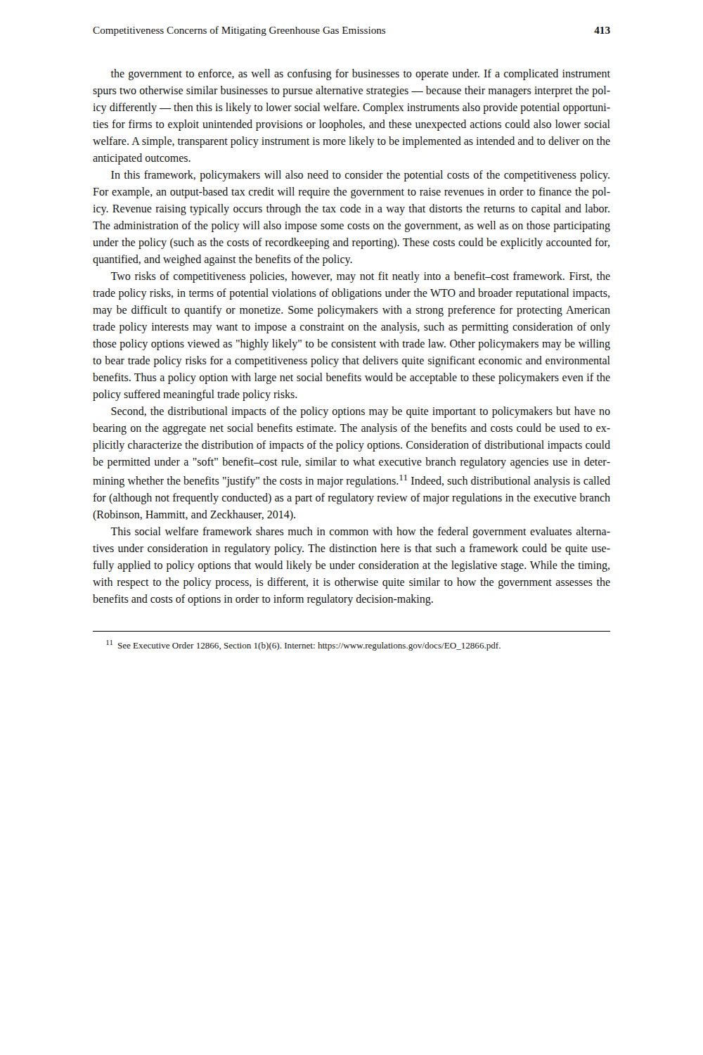Competitiveness Concerns of Mitigating Greenhouse Gas Emissions 413
the government to enforce, as well as confusing for businesses to operate under. If a complicated instrument spurs two otherwise similar businesses to pursue alternative strategies — because their managers interpret the policy differently — then this is likely to lower social welfare. Complex instruments also provide potential opportunities for firms to exploit unintended provisions or loopholes, and these unexpected actions could also lower social welfare. A simple, transparent policy instrument is more likely to be implemented as intended and to deliver on the anticipated outcomes.
In this framework, policymakers will also need to consider the potential costs of the competitiveness policy. For example, an output-based tax credit will require the government to raise revenues in order to finance the policy. Revenue raising typically occurs through the tax code in a way that distorts the returns to capital and labor. The administration of the policy will also impose some costs on the government, as well as on those participating under the policy (such as the costs of recordkeeping and reporting). These costs could be explicitly accounted for, quantified, and weighed against the benefits of the policy.
Two risks of competitiveness policies, however, may not fit neatly into a benefit–cost framework. First, the trade policy risks, in terms of potential violations of obligations under the WTO and broader reputational impacts, may be difficult to quantify or monetize. Some policymakers with a strong preference for protecting American trade policy interests may want to impose a constraint on the analysis, such as permitting consideration of only those policy options viewed as "highly likely" to be consistent with trade law. Other policymakers may be willing to bear trade policy risks for a competitiveness policy that delivers quite significant economic and environmental benefits. Thus a policy option with large net social benefits would be acceptable to these policymakers even if the policy suffered meaningful trade policy risks.
Second, the distributional impacts of the policy options may be quite important to policymakers but have no bearing on the aggregate net social benefits estimate. The analysis of the benefits and costs could be used to explicitly characterize the distribution of impacts of the policy options. Consideration of distributional impacts could be permitted under a "soft" benefit–cost rule, similar to what executive branch regulatory agencies use in determining whether the benefits "justify" the costs in major regulations.11 Indeed, such distributional analysis is called for (although not frequently conducted) as a part of regulatory review of major regulations in the executive branch (Robinson, Hammitt, and Zeckhauser, 2014).
This social welfare framework shares much in common with how the federal government evaluates alternatives under consideration in regulatory policy. The distinction here is that such a framework could be quite usefully applied to policy options that would likely be under consideration at the legislative stage. While the timing, with respect to the policy process, is different, it is otherwise quite similar to how the government assesses the benefits and costs of options in order to inform regulatory decision-making.
11 See Executive Order 12866, Section 1(b)(6). Internet: https://www.regulations.gov/docs/EO_12866.pdf.